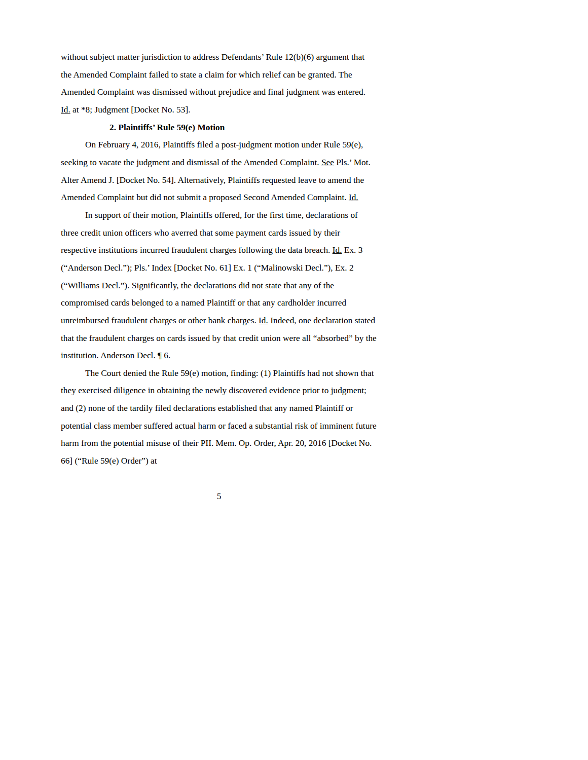without subject matter jurisdiction to address Defendants’ Rule 12(b)(6) argument that the Amended Complaint failed to state a claim for which relief can be granted. The Amended Complaint was dismissed without prejudice and final judgment was entered. Id. at *8; Judgment [Docket No. 53].
2. Plaintiffs’ Rule 59(e) Motion
On February 4, 2016, Plaintiffs filed a post-judgment motion under Rule 59(e), seeking to vacate the judgment and dismissal of the Amended Complaint. See Pls.’ Mot. Alter Amend J. [Docket No. 54]. Alternatively, Plaintiffs requested leave to amend the Amended Complaint but did not submit a proposed Second Amended Complaint. Id.
In support of their motion, Plaintiffs offered, for the first time, declarations of three credit union officers who averred that some payment cards issued by their respective institutions incurred fraudulent charges following the data breach. Id. Ex. 3 (“Anderson Decl.”); Pls.’ Index [Docket No. 61] Ex. 1 (“Malinowski Decl.”), Ex. 2 (“Williams Decl.”). Significantly, the declarations did not state that any of the compromised cards belonged to a named Plaintiff or that any cardholder incurred unreimbursed fraudulent charges or other bank charges. Id. Indeed, one declaration stated that the fraudulent charges on cards issued by that credit union were all “absorbed” by the institution. Anderson Decl. ¶ 6.
The Court denied the Rule 59(e) motion, finding: (1) Plaintiffs had not shown that they exercised diligence in obtaining the newly discovered evidence prior to judgment; and (2) none of the tardily filed declarations established that any named Plaintiff or potential class member suffered actual harm or faced a substantial risk of imminent future harm from the potential misuse of their PII. Mem. Op. Order, Apr. 20, 2016 [Docket No. 66] (“Rule 59(e) Order”) at
5